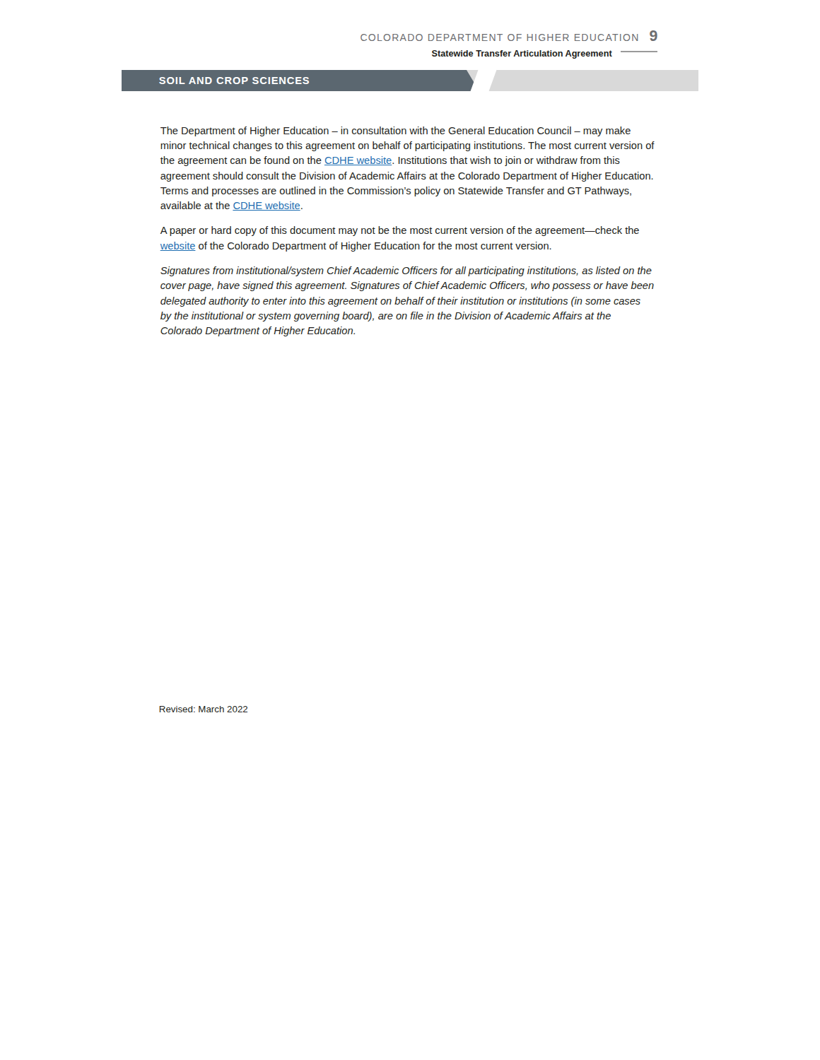Colorado Department of Higher Education 9
Statewide Transfer Articulation Agreement
SOIL AND CROP SCIENCES
The Department of Higher Education – in consultation with the General Education Council – may make minor technical changes to this agreement on behalf of participating institutions. The most current version of the agreement can be found on the CDHE website. Institutions that wish to join or withdraw from this agreement should consult the Division of Academic Affairs at the Colorado Department of Higher Education. Terms and processes are outlined in the Commission’s policy on Statewide Transfer and GT Pathways, available at the CDHE website.
A paper or hard copy of this document may not be the most current version of the agreement—check the website of the Colorado Department of Higher Education for the most current version.
Signatures from institutional/system Chief Academic Officers for all participating institutions, as listed on the cover page, have signed this agreement. Signatures of Chief Academic Officers, who possess or have been delegated authority to enter into this agreement on behalf of their institution or institutions (in some cases by the institutional or system governing board), are on file in the Division of Academic Affairs at the Colorado Department of Higher Education.
Revised: March 2022